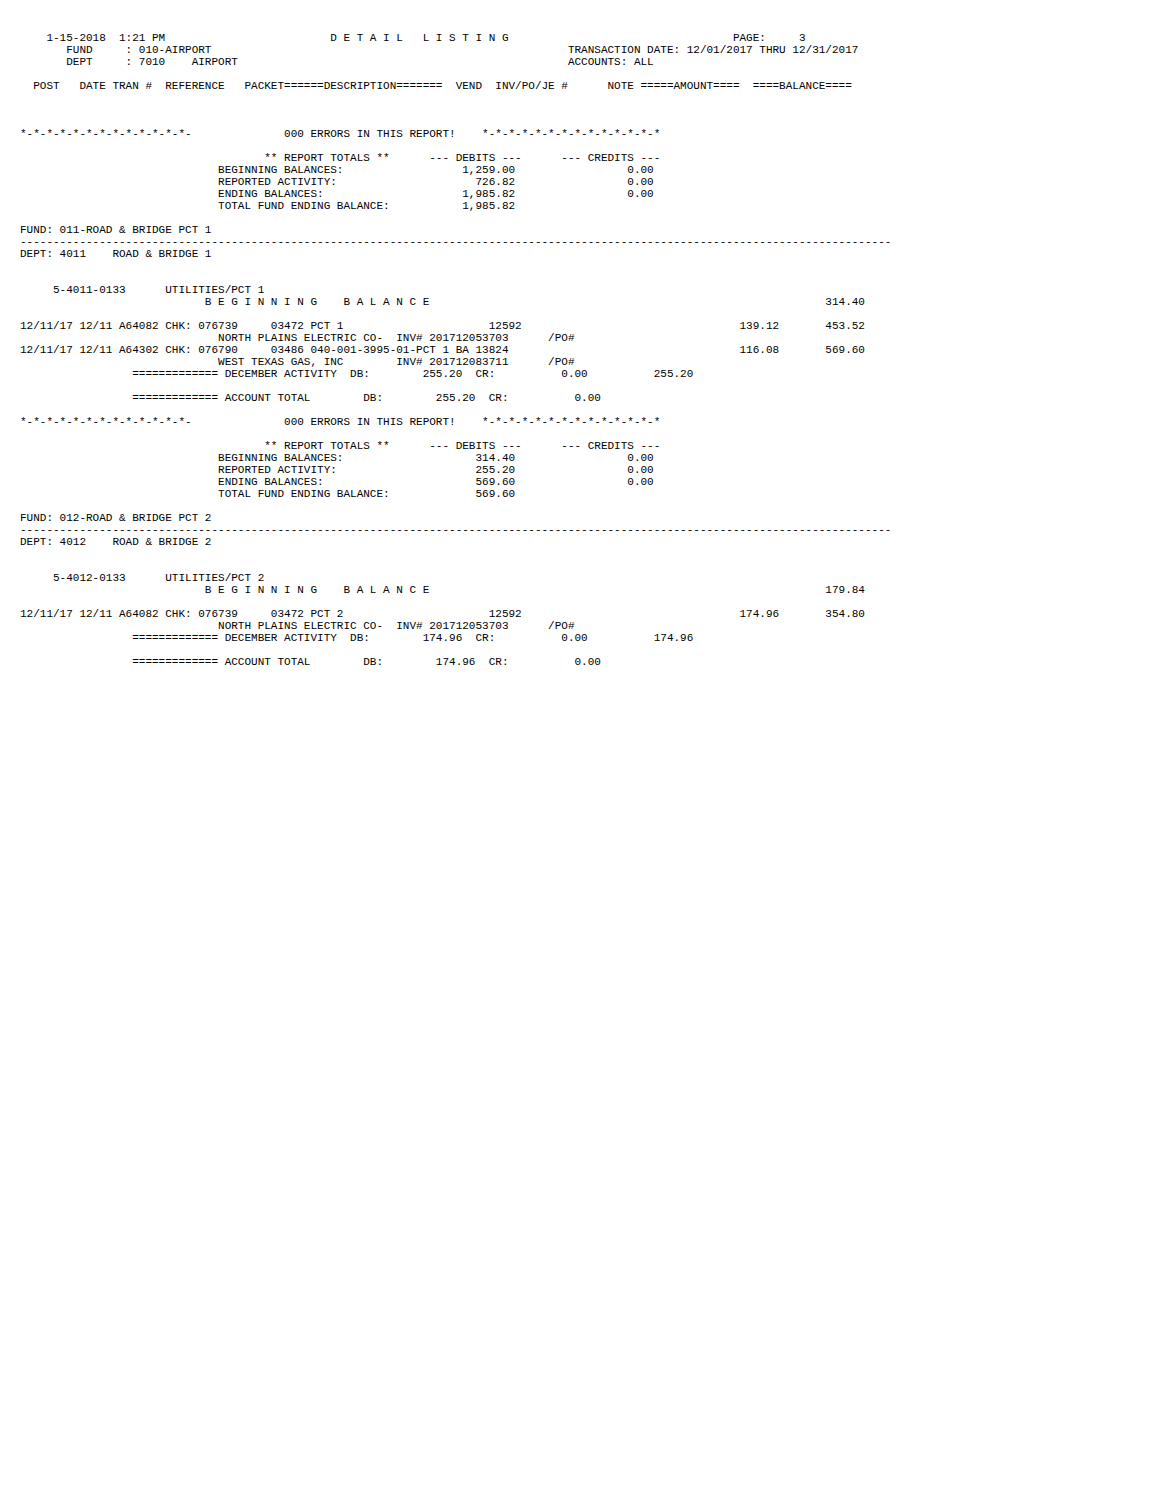1-15-2018 1:21 PM D E T A I L L I S T I N G PAGE: 3 FUND : 010-AIRPORT TRANSACTION DATE: 12/01/2017 THRU 12/31/2017 DEPT : 7010 AIRPORT ACCOUNTS: ALL POST DATE TRAN # REFERENCE PACKET======DESCRIPTION======= VEND INV/PO/JE # NOTE =====AMOUNT==== ====BALANCE==== *-*-*-*-*-*-*-*-*-*-*-*-*- 000 ERRORS IN THIS REPORT! *-*-*-*-*-*-*-*-*-*-*-*-*-* ** REPORT TOTALS ** --- DEBITS --- --- CREDITS --- BEGINNING BALANCES: 1,259.00 0.00 REPORTED ACTIVITY: 726.82 0.00 ENDING BALANCES: 1,985.82 0.00 TOTAL FUND ENDING BALANCE: 1,985.82 FUND: 011-ROAD & BRIDGE PCT 1 ------------------------------------------------------------------------------------------------------------------------------------ DEPT: 4011 ROAD & BRIDGE 1 5-4011-0133 UTILITIES/PCT 1 B E G I N N I N G B A L A N C E 314.40 12/11/17 12/11 A64082 CHK: 076739 03472 PCT 1 12592 139.12 453.52 NORTH PLAINS ELECTRIC CO- INV# 201712053703 /PO# 12/11/17 12/11 A64302 CHK: 076790 03486 040-001-3995-01-PCT 1 BA 13824 116.08 569.60 WEST TEXAS GAS, INC INV# 201712083711 /PO# ============= DECEMBER ACTIVITY DB: 255.20 CR: 0.00 255.20 ============= ACCOUNT TOTAL DB: 255.20 CR: 0.00 *-*-*-*-*-*-*-*-*-*-*-*-*- 000 ERRORS IN THIS REPORT! *-*-*-*-*-*-*-*-*-*-*-*-*-* ** REPORT TOTALS ** --- DEBITS --- --- CREDITS --- BEGINNING BALANCES: 314.40 0.00 REPORTED ACTIVITY: 255.20 0.00 ENDING BALANCES: 569.60 0.00 TOTAL FUND ENDING BALANCE: 569.60 FUND: 012-ROAD & BRIDGE PCT 2 ------------------------------------------------------------------------------------------------------------------------------------ DEPT: 4012 ROAD & BRIDGE 2 5-4012-0133 UTILITIES/PCT 2 B E G I N N I N G B A L A N C E 179.84 12/11/17 12/11 A64082 CHK: 076739 03472 PCT 2 12592 174.96 354.80 NORTH PLAINS ELECTRIC CO- INV# 201712053703 /PO# ============= DECEMBER ACTIVITY DB: 174.96 CR: 0.00 174.96 ============= ACCOUNT TOTAL DB: 174.96 CR: 0.00